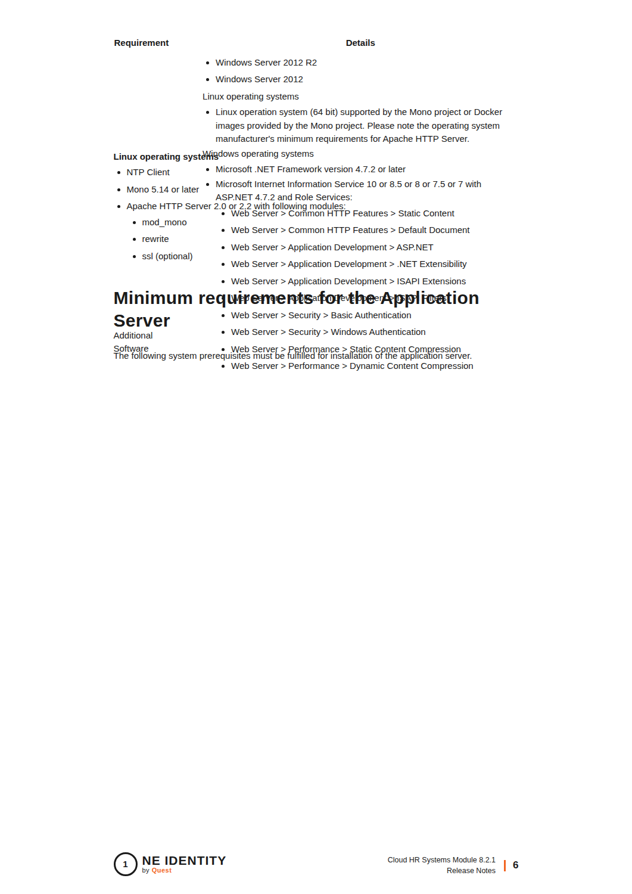| Requirement | Details |
| --- | --- |
| | Windows Server 2012 R2 Windows Server 2012 Linux operating systems Linux operation system (64 bit) supported by the Mono project or Docker images provided by the Mono project. Please note the operating system manufacturer's minimum requirements for Apache HTTP Server. Windows operating systems Microsoft .NET Framework version 4.7.2 or later Microsoft Internet Information Service 10 or 8.5 or 8 or 7.5 or 7 with ASP.NET 4.7.2 and Role Services: Web Server > Common HTTP Features > Static Content Web Server > Common HTTP Features > Default Document Web Server > Application Development > ASP.NET Web Server > Application Development > .NET Extensibility Web Server > Application Development > ISAPI Extensions Web Server > Application Development > ISAPI Filters Web Server > Security > Basic Authentication Web Server > Security > Windows Authentication Web Server > Performance > Static Content Compression Web Server > Performance > Dynamic Content Compression |
Additional
Software
Linux operating systems
NTP Client
Mono 5.14 or later
Apache HTTP Server 2.0 or 2.2 with following modules:
mod_mono
rewrite
ssl (optional)
Minimum requirements for the Application Server
The following system prerequisites must be fulfilled for installation of the application server.
1
NE IDENTITY
by Quest
Cloud HR Systems Module 8.2.1
Release Notes
6